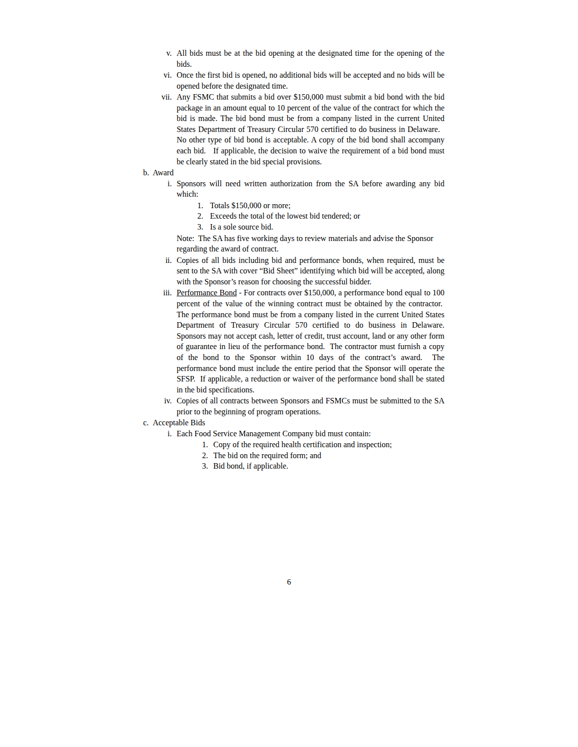v. All bids must be at the bid opening at the designated time for the opening of the bids.
vi. Once the first bid is opened, no additional bids will be accepted and no bids will be opened before the designated time.
vii. Any FSMC that submits a bid over $150,000 must submit a bid bond with the bid package in an amount equal to 10 percent of the value of the contract for which the bid is made. The bid bond must be from a company listed in the current United States Department of Treasury Circular 570 certified to do business in Delaware. No other type of bid bond is acceptable. A copy of the bid bond shall accompany each bid. If applicable, the decision to waive the requirement of a bid bond must be clearly stated in the bid special provisions.
b. Award
i. Sponsors will need written authorization from the SA before awarding any bid which:
1. Totals $150,000 or more;
2. Exceeds the total of the lowest bid tendered; or
3. Is a sole source bid.
Note: The SA has five working days to review materials and advise the Sponsor regarding the award of contract.
ii. Copies of all bids including bid and performance bonds, when required, must be sent to the SA with cover “Bid Sheet” identifying which bid will be accepted, along with the Sponsor’s reason for choosing the successful bidder.
iii. Performance Bond - For contracts over $150,000, a performance bond equal to 100 percent of the value of the winning contract must be obtained by the contractor. The performance bond must be from a company listed in the current United States Department of Treasury Circular 570 certified to do business in Delaware. Sponsors may not accept cash, letter of credit, trust account, land or any other form of guarantee in lieu of the performance bond. The contractor must furnish a copy of the bond to the Sponsor within 10 days of the contract’s award. The performance bond must include the entire period that the Sponsor will operate the SFSP. If applicable, a reduction or waiver of the performance bond shall be stated in the bid specifications.
iv. Copies of all contracts between Sponsors and FSMCs must be submitted to the SA prior to the beginning of program operations.
c. Acceptable Bids
i. Each Food Service Management Company bid must contain:
1. Copy of the required health certification and inspection;
2. The bid on the required form; and
3. Bid bond, if applicable.
6